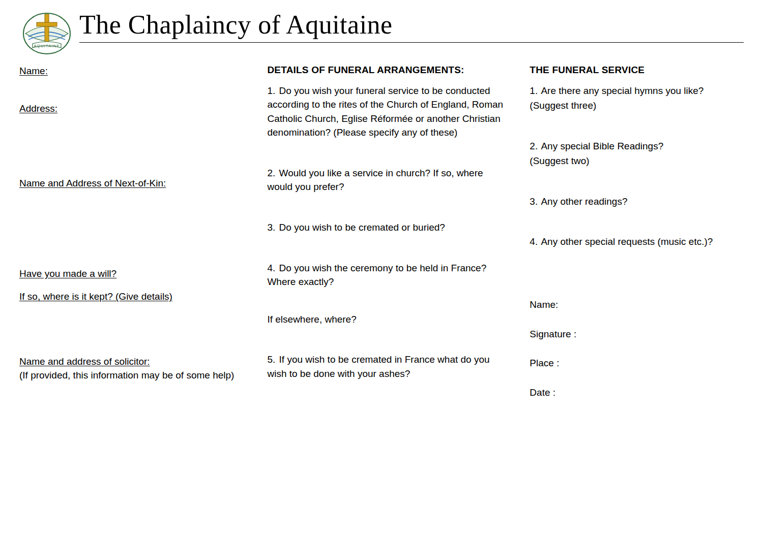AQUITAINE
The Chaplaincy of Aquitaine
Name:
Address:
Name and Address of Next-of-Kin:
Have you made a will?
If so, where is it kept? (Give details)
Name and address of solicitor: (If provided, this information may be of some help)
Details of funeral arrangements:
1. Do you wish your funeral service to be conducted according to the rites of the Church of England, Roman Catholic Church, Eglise Réformée or another Christian denomination? (Please specify any of these)
2. Would you like a service in church? If so, where would you prefer?
3. Do you wish to be cremated or buried?
4. Do you wish the ceremony to be held in France? Where exactly? If elsewhere, where?
5. If you wish to be cremated in France what do you wish to be done with your ashes?
The funeral service
1. Are there any special hymns you like? (Suggest three)
2. Any special Bible Readings? (Suggest two)
3. Any other readings?
4. Any other special requests (music etc.)?
Name:
Signature :
Place :
Date :